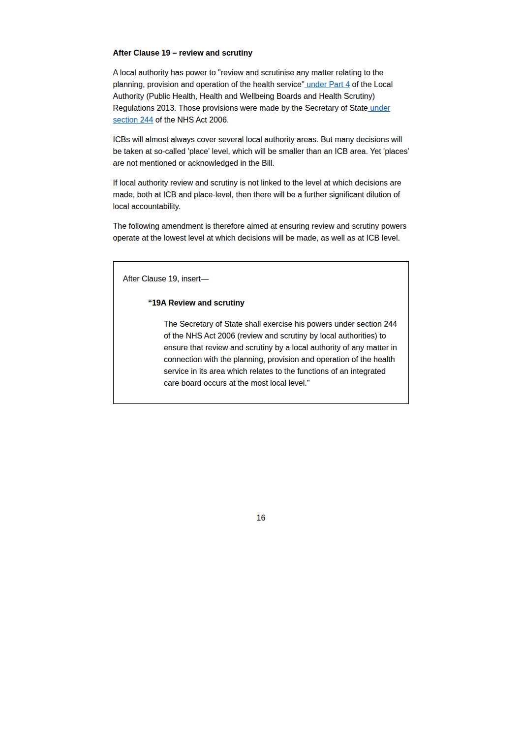After Clause 19 – review and scrutiny
A local authority has power to "review and scrutinise any matter relating to the planning, provision and operation of the health service" under Part 4 of the Local Authority (Public Health, Health and Wellbeing Boards and Health Scrutiny) Regulations 2013. Those provisions were made by the Secretary of State under section 244 of the NHS Act 2006.
ICBs will almost always cover several local authority areas. But many decisions will be taken at so-called 'place' level, which will be smaller than an ICB area. Yet 'places' are not mentioned or acknowledged in the Bill.
If local authority review and scrutiny is not linked to the level at which decisions are made, both at ICB and place-level, then there will be a further significant dilution of local accountability.
The following amendment is therefore aimed at ensuring review and scrutiny powers operate at the lowest level at which decisions will be made, as well as at ICB level.
After Clause 19, insert—
“19A Review and scrutiny
The Secretary of State shall exercise his powers under section 244 of the NHS Act 2006 (review and scrutiny by local authorities) to ensure that review and scrutiny by a local authority of any matter in connection with the planning, provision and operation of the health service in its area which relates to the functions of an integrated care board occurs at the most local level."
16